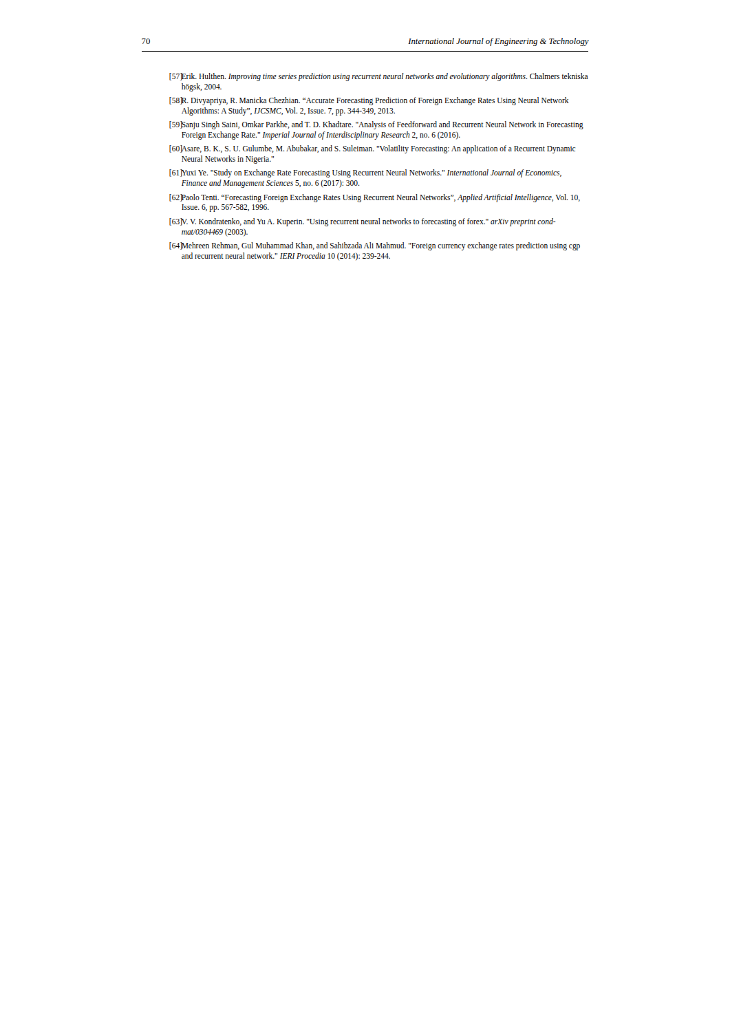70 International Journal of Engineering & Technology
[57] Erik. Hulthen. Improving time series prediction using recurrent neural networks and evolutionary algorithms. Chalmers tekniska högsk, 2004.
[58] R. Divyapriya, R. Manicka Chezhian. “Accurate Forecasting Prediction of Foreign Exchange Rates Using Neural Network Algorithms: A Study”, IJCSMC, Vol. 2, Issue. 7, pp. 344-349, 2013.
[59] Sanju Singh Saini, Omkar Parkhe, and T. D. Khadtare. "Analysis of Feedforward and Recurrent Neural Network in Forecasting Foreign Exchange Rate." Imperial Journal of Interdisciplinary Research 2, no. 6 (2016).
[60] Asare, B. K., S. U. Gulumbe, M. Abubakar, and S. Suleiman. "Volatility Forecasting: An application of a Recurrent Dynamic Neural Networks in Nigeria."
[61] Yuxi Ye. "Study on Exchange Rate Forecasting Using Recurrent Neural Networks." International Journal of Economics, Finance and Management Sciences 5, no. 6 (2017): 300.
[62] Paolo Tenti. “Forecasting Foreign Exchange Rates Using Recurrent Neural Networks”, Applied Artificial Intelligence, Vol. 10, Issue. 6, pp. 567-582, 1996.
[63] V. V. Kondratenko, and Yu A. Kuperin. "Using recurrent neural networks to forecasting of forex." arXiv preprint cond-mat/0304469 (2003).
[64] Mehreen Rehman, Gul Muhammad Khan, and Sahibzada Ali Mahmud. "Foreign currency exchange rates prediction using cgp and recurrent neural network." IERI Procedia 10 (2014): 239-244.